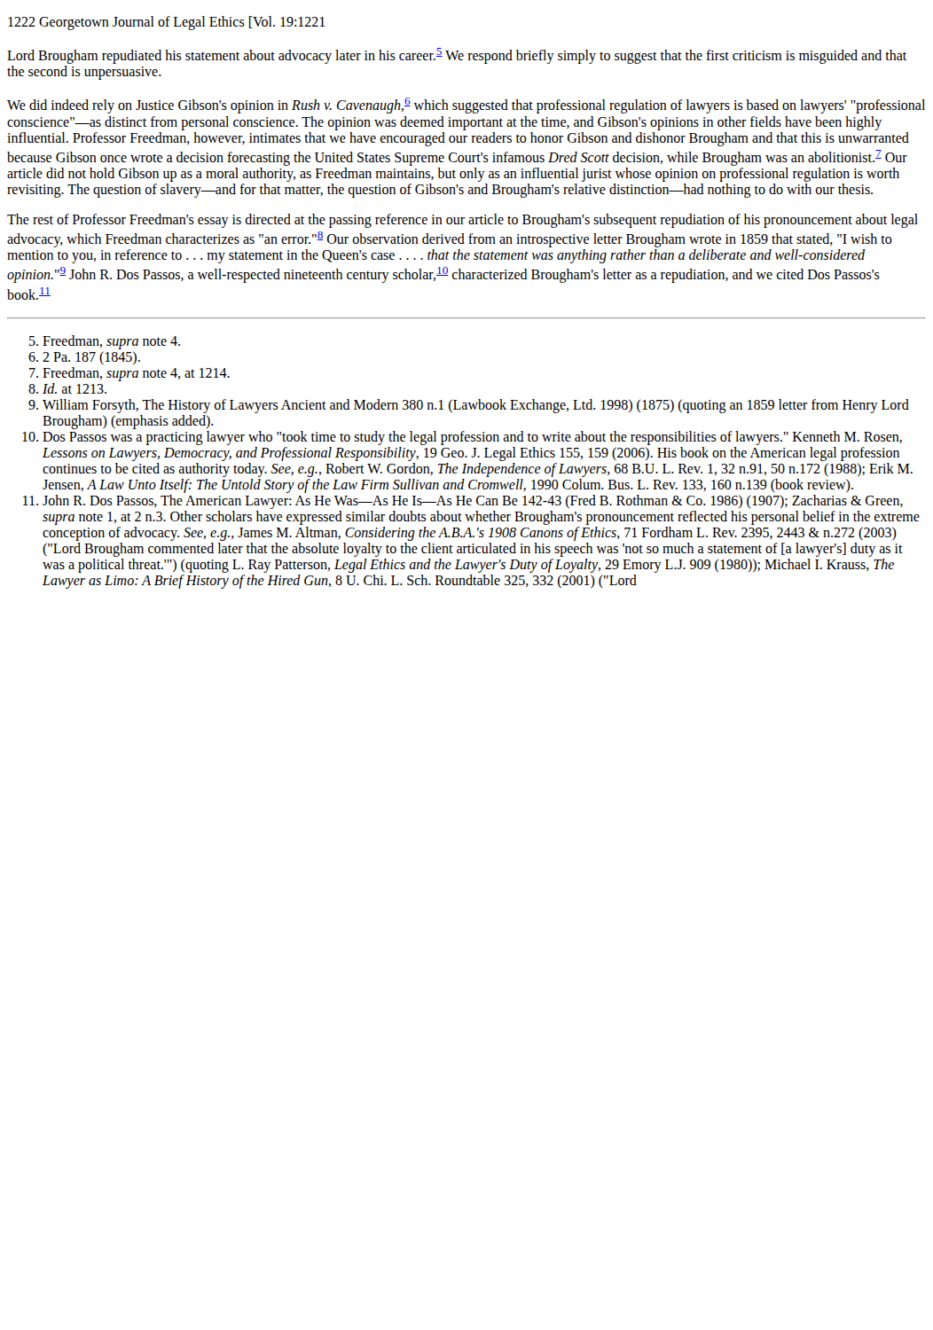1222 Georgetown Journal of Legal Ethics [Vol. 19:1221
Lord Brougham repudiated his statement about advocacy later in his career.5 We respond briefly simply to suggest that the first criticism is misguided and that the second is unpersuasive.
We did indeed rely on Justice Gibson's opinion in Rush v. Cavenaugh,6 which suggested that professional regulation of lawyers is based on lawyers' "professional conscience"—as distinct from personal conscience. The opinion was deemed important at the time, and Gibson's opinions in other fields have been highly influential. Professor Freedman, however, intimates that we have encouraged our readers to honor Gibson and dishonor Brougham and that this is unwarranted because Gibson once wrote a decision forecasting the United States Supreme Court's infamous Dred Scott decision, while Brougham was an abolitionist.7 Our article did not hold Gibson up as a moral authority, as Freedman maintains, but only as an influential jurist whose opinion on professional regulation is worth revisiting. The question of slavery—and for that matter, the question of Gibson's and Brougham's relative distinction—had nothing to do with our thesis.
The rest of Professor Freedman's essay is directed at the passing reference in our article to Brougham's subsequent repudiation of his pronouncement about legal advocacy, which Freedman characterizes as "an error."8 Our observation derived from an introspective letter Brougham wrote in 1859 that stated, "I wish to mention to you, in reference to . . . my statement in the Queen's case . . . . that the statement was anything rather than a deliberate and well-considered opinion."9 John R. Dos Passos, a well-respected nineteenth century scholar,10 characterized Brougham's letter as a repudiation, and we cited Dos Passos's book.11
Freedman, supra note 4.
2 Pa. 187 (1845).
Freedman, supra note 4, at 1214.
Id. at 1213.
William Forsyth, The History of Lawyers Ancient and Modern 380 n.1 (Lawbook Exchange, Ltd. 1998) (1875) (quoting an 1859 letter from Henry Lord Brougham) (emphasis added).
Dos Passos was a practicing lawyer who "took time to study the legal profession and to write about the responsibilities of lawyers." Kenneth M. Rosen, Lessons on Lawyers, Democracy, and Professional Responsibility, 19 Geo. J. Legal Ethics 155, 159 (2006). His book on the American legal profession continues to be cited as authority today. See, e.g., Robert W. Gordon, The Independence of Lawyers, 68 B.U. L. Rev. 1, 32 n.91, 50 n.172 (1988); Erik M. Jensen, A Law Unto Itself: The Untold Story of the Law Firm Sullivan and Cromwell, 1990 Colum. Bus. L. Rev. 133, 160 n.139 (book review).
John R. Dos Passos, The American Lawyer: As He Was—As He Is—As He Can Be 142-43 (Fred B. Rothman & Co. 1986) (1907); Zacharias & Green, supra note 1, at 2 n.3. Other scholars have expressed similar doubts about whether Brougham's pronouncement reflected his personal belief in the extreme conception of advocacy. See, e.g., James M. Altman, Considering the A.B.A.'s 1908 Canons of Ethics, 71 Fordham L. Rev. 2395, 2443 & n.272 (2003) ("Lord Brougham commented later that the absolute loyalty to the client articulated in his speech was 'not so much a statement of [a lawyer's] duty as it was a political threat.'") (quoting L. Ray Patterson, Legal Ethics and the Lawyer's Duty of Loyalty, 29 Emory L.J. 909 (1980)); Michael I. Krauss, The Lawyer as Limo: A Brief History of the Hired Gun, 8 U. Chi. L. Sch. Roundtable 325, 332 (2001) ("Lord